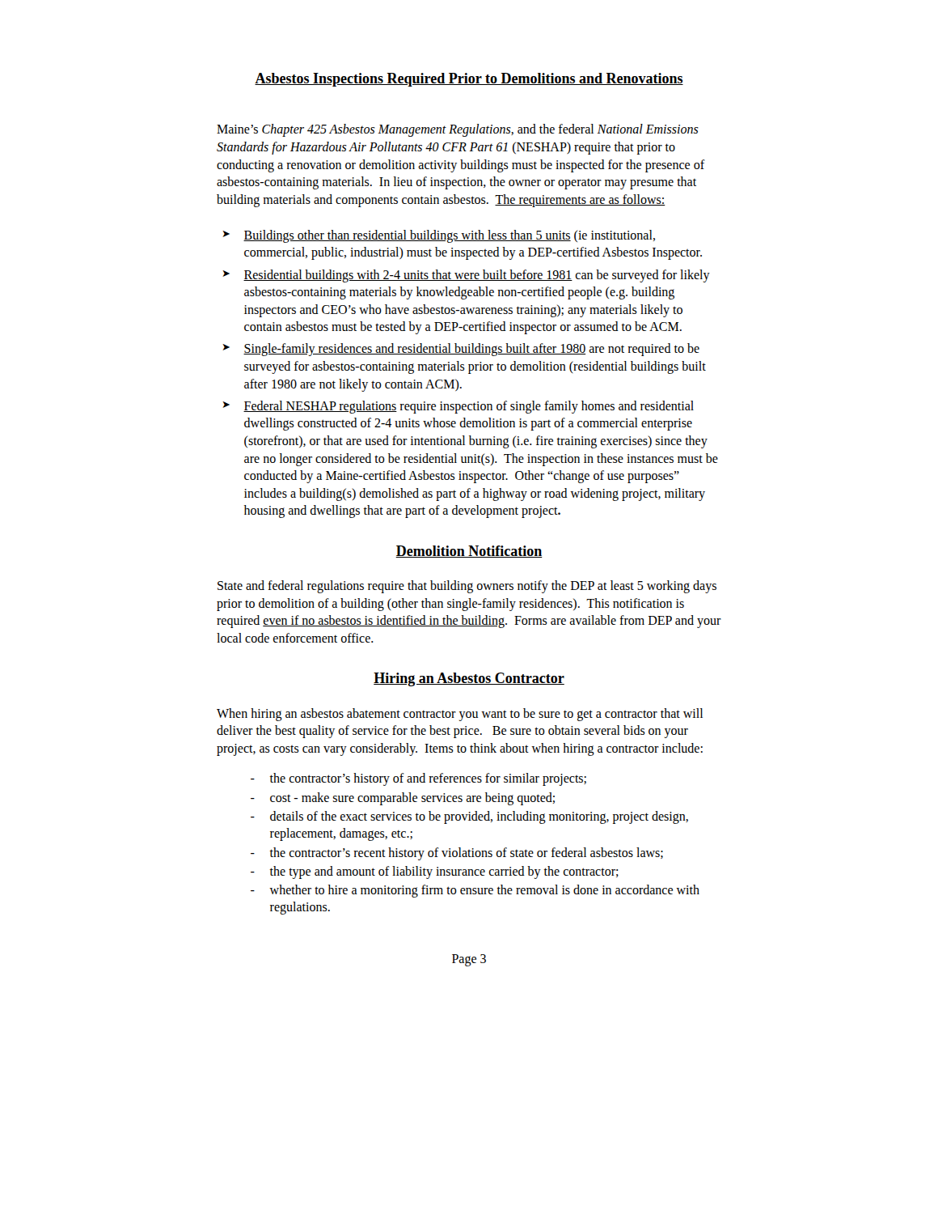Asbestos Inspections Required Prior to Demolitions and Renovations
Maine’s Chapter 425 Asbestos Management Regulations, and the federal National Emissions Standards for Hazardous Air Pollutants 40 CFR Part 61 (NESHAP) require that prior to conducting a renovation or demolition activity buildings must be inspected for the presence of asbestos-containing materials. In lieu of inspection, the owner or operator may presume that building materials and components contain asbestos. The requirements are as follows:
Buildings other than residential buildings with less than 5 units (ie institutional, commercial, public, industrial) must be inspected by a DEP-certified Asbestos Inspector.
Residential buildings with 2-4 units that were built before 1981 can be surveyed for likely asbestos-containing materials by knowledgeable non-certified people (e.g. building inspectors and CEO’s who have asbestos-awareness training); any materials likely to contain asbestos must be tested by a DEP-certified inspector or assumed to be ACM.
Single-family residences and residential buildings built after 1980 are not required to be surveyed for asbestos-containing materials prior to demolition (residential buildings built after 1980 are not likely to contain ACM).
Federal NESHAP regulations require inspection of single family homes and residential dwellings constructed of 2-4 units whose demolition is part of a commercial enterprise (storefront), or that are used for intentional burning (i.e. fire training exercises) since they are no longer considered to be residential unit(s). The inspection in these instances must be conducted by a Maine-certified Asbestos inspector. Other “change of use purposes” includes a building(s) demolished as part of a highway or road widening project, military housing and dwellings that are part of a development project.
Demolition Notification
State and federal regulations require that building owners notify the DEP at least 5 working days prior to demolition of a building (other than single-family residences). This notification is required even if no asbestos is identified in the building. Forms are available from DEP and your local code enforcement office.
Hiring an Asbestos Contractor
When hiring an asbestos abatement contractor you want to be sure to get a contractor that will deliver the best quality of service for the best price. Be sure to obtain several bids on your project, as costs can vary considerably. Items to think about when hiring a contractor include:
the contractor’s history of and references for similar projects;
cost - make sure comparable services are being quoted;
details of the exact services to be provided, including monitoring, project design, replacement, damages, etc.;
the contractor’s recent history of violations of state or federal asbestos laws;
the type and amount of liability insurance carried by the contractor;
whether to hire a monitoring firm to ensure the removal is done in accordance with regulations.
Page 3